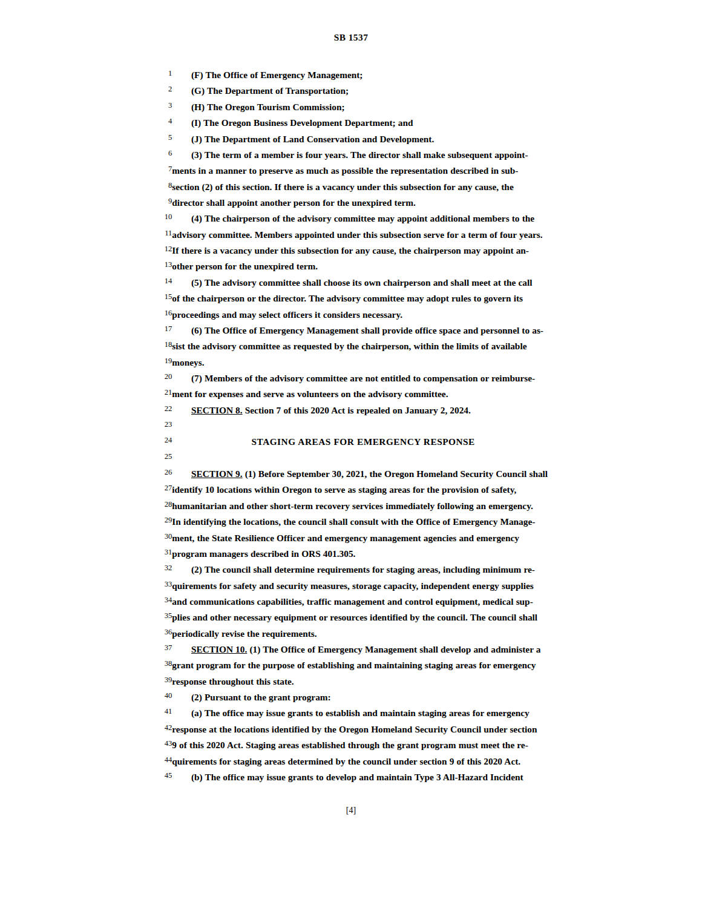SB 1537
| 1 | (F) The Office of Emergency Management; |
| 2 | (G) The Department of Transportation; |
| 3 | (H) The Oregon Tourism Commission; |
| 4 | (I) The Oregon Business Development Department; and |
| 5 | (J) The Department of Land Conservation and Development. |
| 6 | (3) The term of a member is four years. The director shall make subsequent appoint- |
| 7 | ments in a manner to preserve as much as possible the representation described in sub- |
| 8 | section (2) of this section. If there is a vacancy under this subsection for any cause, the |
| 9 | director shall appoint another person for the unexpired term. |
| 10 | (4) The chairperson of the advisory committee may appoint additional members to the |
| 11 | advisory committee. Members appointed under this subsection serve for a term of four years. |
| 12 | If there is a vacancy under this subsection for any cause, the chairperson may appoint an- |
| 13 | other person for the unexpired term. |
| 14 | (5) The advisory committee shall choose its own chairperson and shall meet at the call |
| 15 | of the chairperson or the director. The advisory committee may adopt rules to govern its |
| 16 | proceedings and may select officers it considers necessary. |
| 17 | (6) The Office of Emergency Management shall provide office space and personnel to as- |
| 18 | sist the advisory committee as requested by the chairperson, within the limits of available |
| 19 | moneys. |
| 20 | (7) Members of the advisory committee are not entitled to compensation or reimburse- |
| 21 | ment for expenses and serve as volunteers on the advisory committee. |
| 22 | SECTION 8. Section 7 of this 2020 Act is repealed on January 2, 2024. |
| 23 | |
| 24 | STAGING AREAS FOR EMERGENCY RESPONSE |
| 25 | |
| 26 | SECTION 9. (1) Before September 30, 2021, the Oregon Homeland Security Council shall |
| 27 | identify 10 locations within Oregon to serve as staging areas for the provision of safety, |
| 28 | humanitarian and other short-term recovery services immediately following an emergency. |
| 29 | In identifying the locations, the council shall consult with the Office of Emergency Manage- |
| 30 | ment, the State Resilience Officer and emergency management agencies and emergency |
| 31 | program managers described in ORS 401.305. |
| 32 | (2) The council shall determine requirements for staging areas, including minimum re- |
| 33 | quirements for safety and security measures, storage capacity, independent energy supplies |
| 34 | and communications capabilities, traffic management and control equipment, medical sup- |
| 35 | plies and other necessary equipment or resources identified by the council. The council shall |
| 36 | periodically revise the requirements. |
| 37 | SECTION 10. (1) The Office of Emergency Management shall develop and administer a |
| 38 | grant program for the purpose of establishing and maintaining staging areas for emergency |
| 39 | response throughout this state. |
| 40 | (2) Pursuant to the grant program: |
| 41 | (a) The office may issue grants to establish and maintain staging areas for emergency |
| 42 | response at the locations identified by the Oregon Homeland Security Council under section |
| 43 | 9 of this 2020 Act. Staging areas established through the grant program must meet the re- |
| 44 | quirements for staging areas determined by the council under section 9 of this 2020 Act. |
| 45 | (b) The office may issue grants to develop and maintain Type 3 All-Hazard Incident |
[4]